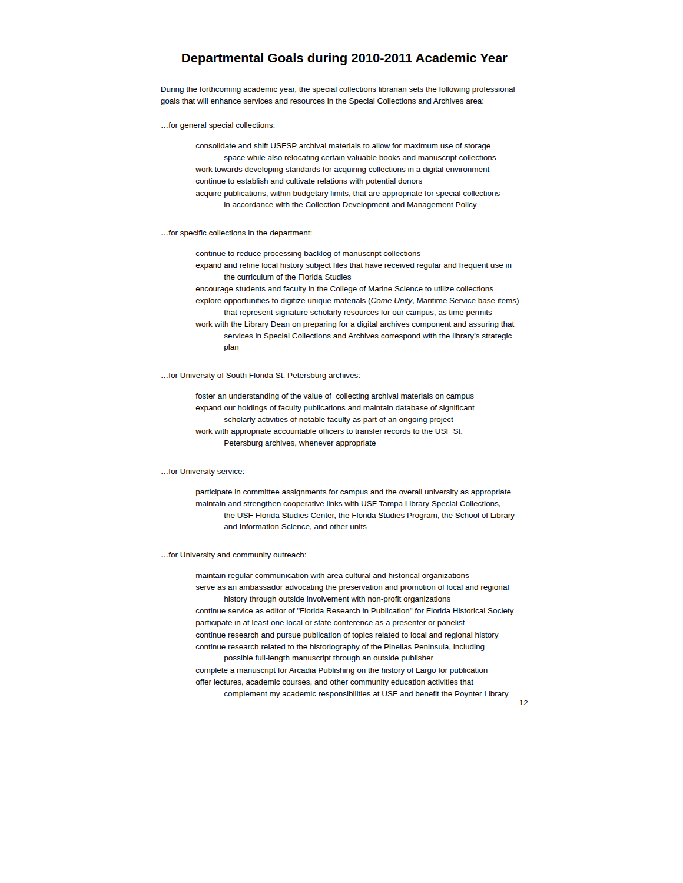Departmental Goals during 2010-2011 Academic Year
During the forthcoming academic year, the special collections librarian sets the following professional goals that will enhance services and resources in the Special Collections and Archives area:
…for general special collections:
consolidate and shift USFSP archival materials to allow for maximum use of storagespace while also relocating certain valuable books and manuscript collections
work towards developing standards for acquiring collections in a digital environment
continue to establish and cultivate relations with potential donors
acquire publications, within budgetary limits, that are appropriate for special collectionsin accordance with the Collection Development and Management Policy
…for specific collections in the department:
continue to reduce processing backlog of manuscript collections
expand and refine local history subject files that have received regular and frequent use inthe curriculum of the Florida Studies
encourage students and faculty in the College of Marine Science to utilize collections
explore opportunities to digitize unique materials (Come Unity, Maritime Service base items)that represent signature scholarly resources for our campus, as time permits
work with the Library Dean on preparing for a digital archives component and assuring thatservices in Special Collections and Archives correspond with the library’s strategic plan
…for University of South Florida St. Petersburg archives:
foster an understanding of the value of collecting archival materials on campus
expand our holdings of faculty publications and maintain database of significantscholarly activities of notable faculty as part of an ongoing project
work with appropriate accountable officers to transfer records to the USF St.Petersburg archives, whenever appropriate
…for University service:
participate in committee assignments for campus and the overall university as appropriate
maintain and strengthen cooperative links with USF Tampa Library Special Collections,the USF Florida Studies Center, the Florida Studies Program, the School of Library and Information Science, and other units
…for University and community outreach:
maintain regular communication with area cultural and historical organizations
serve as an ambassador advocating the preservation and promotion of local and regionalhistory through outside involvement with non-profit organizations
continue service as editor of "Florida Research in Publication" for Florida Historical Society
participate in at least one local or state conference as a presenter or panelist
continue research and pursue publication of topics related to local and regional history
continue research related to the historiography of the Pinellas Peninsula, includingpossible full-length manuscript through an outside publisher
complete a manuscript for Arcadia Publishing on the history of Largo for publication
offer lectures, academic courses, and other community education activities thatcomplement my academic responsibilities at USF and benefit the Poynter Library
12